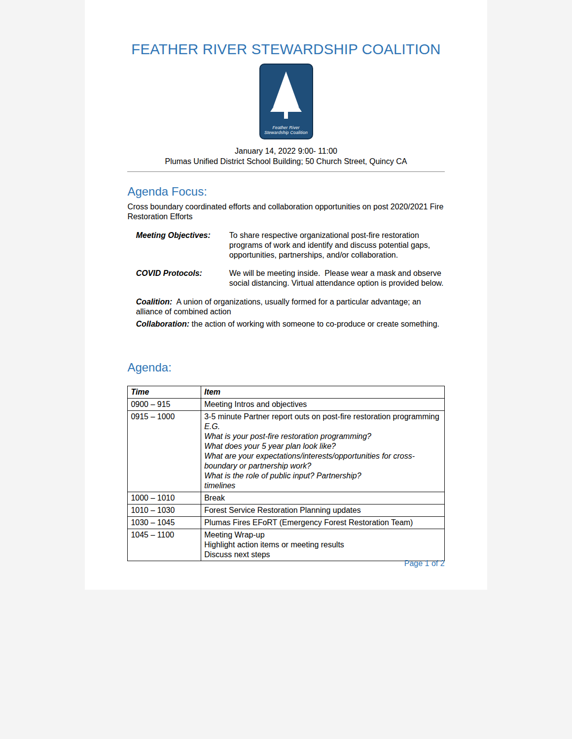FEATHER RIVER STEWARDSHIP COALITION
Feather River
Stewardship Coalition
January 14, 2022 9:00- 11:00
Plumas Unified District School Building; 50 Church Street, Quincy CA
Agenda Focus:
Cross boundary coordinated efforts and collaboration opportunities on post 2020/2021 Fire Restoration Efforts
Meeting Objectives:
To share respective organizational post-fire restoration programs of work and identify and discuss potential gaps, opportunities, partnerships, and/or collaboration.
COVID Protocols:
We will be meeting inside. Please wear a mask and observe social distancing. Virtual attendance option is provided below.
Coalition: A union of organizations, usually formed for a particular advantage; an alliance of combined action
Collaboration: the action of working with someone to co-produce or create something.
Agenda:
| Time | Item |
| --- | --- |
| 0900 – 915 | Meeting Intros and objectives |
| 0915 – 1000 | 3-5 minute Partner report outs on post-fire restoration programming E.G. What is your post-fire restoration programming? What does your 5 year plan look like? What are your expectations/interests/opportunities for cross-boundary or partnership work? What is the role of public input? Partnership? timelines |
| 1000 – 1010 | Break |
| 1010 – 1030 | Forest Service Restoration Planning updates |
| 1030 – 1045 | Plumas Fires EFoRT (Emergency Forest Restoration Team) |
| 1045 – 1100 | Meeting Wrap-up Highlight action items or meeting results Discuss next steps |
Page 1 of 2